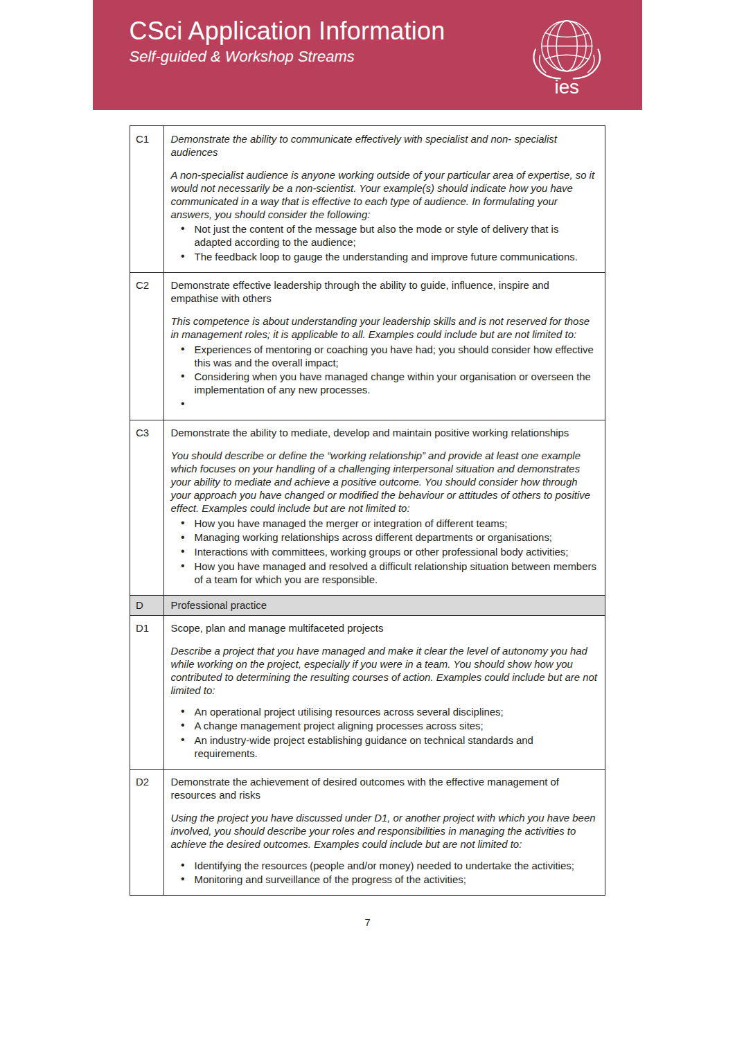CSci Application Information
Self-guided & Workshop Streams
ies
| C1 | Demonstrate the ability to communicate effectively with specialist and non- specialist audiences A non-specialist audience is anyone working outside of your particular area of expertise, so it would not necessarily be a non-scientist. Your example(s) should indicate how you have communicated in a way that is effective to each type of audience. In formulating your answers, you should consider the following: Not just the content of the message but also the mode or style of delivery that is adapted according to the audience; The feedback loop to gauge the understanding and improve future communications. |
| C2 | Demonstrate effective leadership through the ability to guide, influence, inspire and empathise with others This competence is about understanding your leadership skills and is not reserved for those in management roles; it is applicable to all. Examples could include but are not limited to: Experiences of mentoring or coaching you have had; you should consider how effective this was and the overall impact; Considering when you have managed change within your organisation or overseen the implementation of any new processes. |
| C3 | Demonstrate the ability to mediate, develop and maintain positive working relationships You should describe or define the “working relationship” and provide at least one example which focuses on your handling of a challenging interpersonal situation and demonstrates your ability to mediate and achieve a positive outcome. You should consider how through your approach you have changed or modified the behaviour or attitudes of others to positive effect. Examples could include but are not limited to: How you have managed the merger or integration of different teams; Managing working relationships across different departments or organisations; Interactions with committees, working groups or other professional body activities; How you have managed and resolved a difficult relationship situation between members of a team for which you are responsible. |
| D | Professional practice |
| D1 | Scope, plan and manage multifaceted projects Describe a project that you have managed and make it clear the level of autonomy you had while working on the project, especially if you were in a team. You should show how you contributed to determining the resulting courses of action. Examples could include but are not limited to: An operational project utilising resources across several disciplines; A change management project aligning processes across sites; An industry-wide project establishing guidance on technical standards and requirements. |
| D2 | Demonstrate the achievement of desired outcomes with the effective management of resources and risks Using the project you have discussed under D1, or another project with which you have been involved, you should describe your roles and responsibilities in managing the activities to achieve the desired outcomes. Examples could include but are not limited to: Identifying the resources (people and/or money) needed to undertake the activities; Monitoring and surveillance of the progress of the activities; |
7